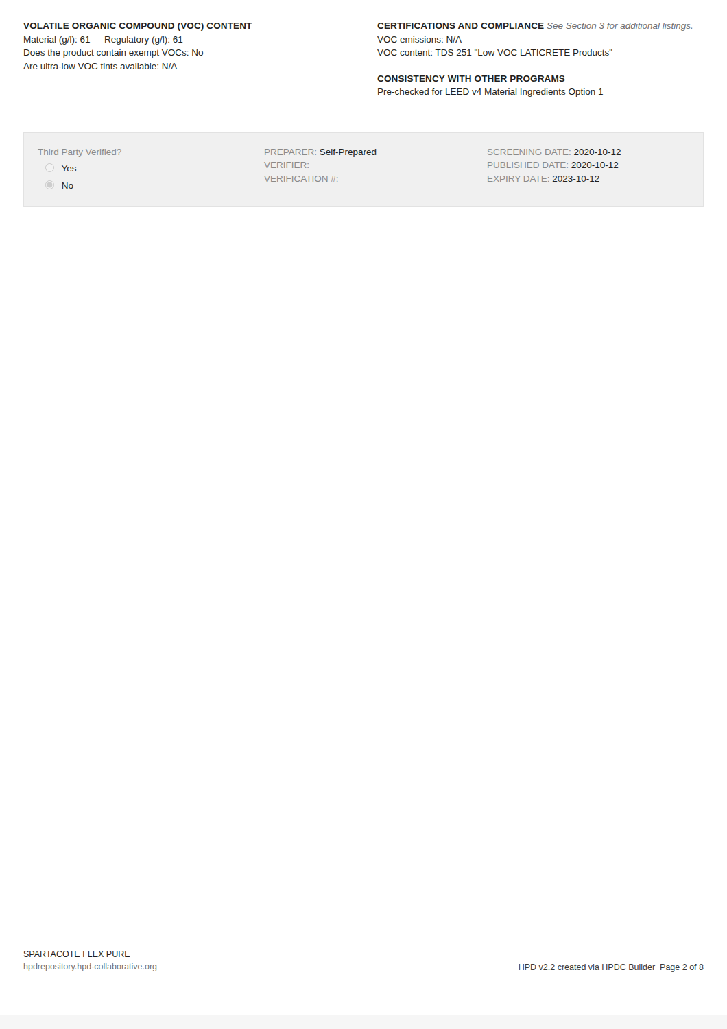VOLATILE ORGANIC COMPOUND (VOC) CONTENT
Material (g/l): 61 Regulatory (g/l): 61
Does the product contain exempt VOCs: No
Are ultra-low VOC tints available: N/A
CERTIFICATIONS AND COMPLIANCE See Section 3 for additional listings.
VOC emissions: N/A
VOC content: TDS 251 "Low VOC LATICRETE Products"
CONSISTENCY WITH OTHER PROGRAMS
Pre-checked for LEED v4 Material Ingredients Option 1
Third Party Verified?
Yes
No
PREPARER: Self-Prepared
VERIFIER:
VERIFICATION #:
SCREENING DATE: 2020-10-12
PUBLISHED DATE: 2020-10-12
EXPIRY DATE: 2023-10-12
SPARTACOTE FLEX PURE
hpdrepository.hpd-collaborative.org
HPD v2.2 created via HPDC Builder Page 2 of 8